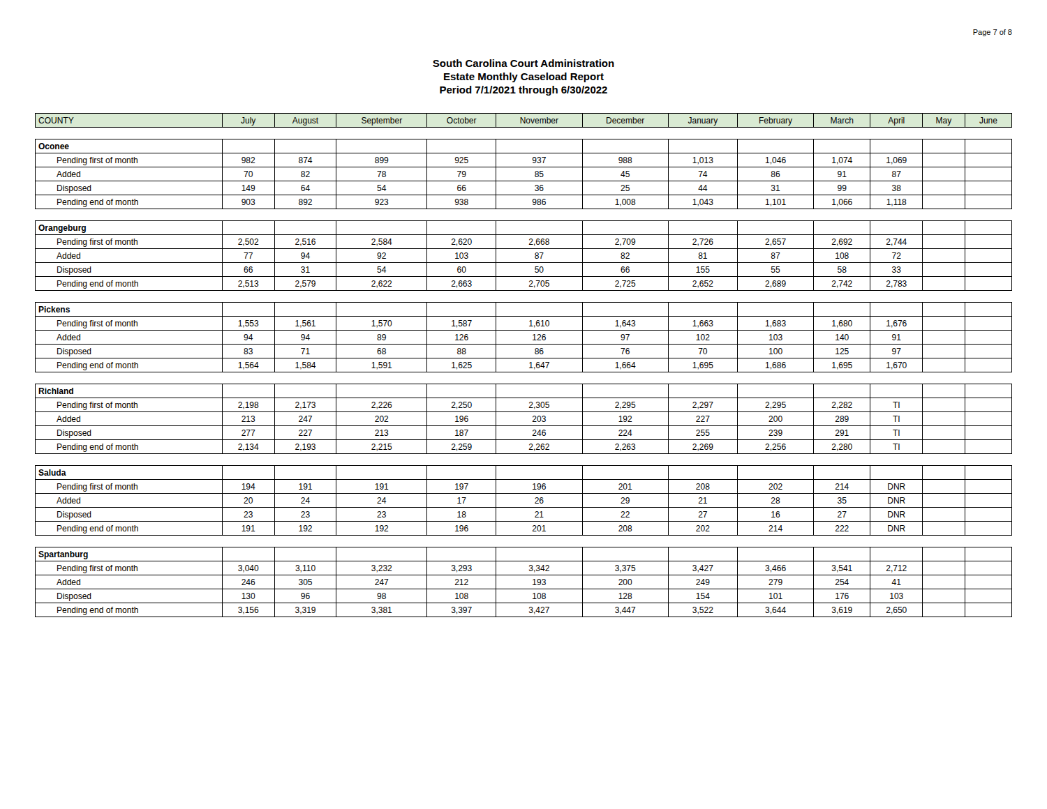Page 7 of 8
South Carolina Court Administration
Estate Monthly Caseload Report
Period 7/1/2021 through 6/30/2022
| COUNTY | July | August | September | October | November | December | January | February | March | April | May | June |
| --- | --- | --- | --- | --- | --- | --- | --- | --- | --- | --- | --- | --- |
| Oconee | | | | | | | | | | | | |
| | Pending first of month | 982 | 874 | 899 | 925 | 937 | 988 | 1,013 | 1,046 | 1,074 | 1,069 | | |
| | Added | 70 | 82 | 78 | 79 | 85 | 45 | 74 | 86 | 91 | 87 | | |
| | Disposed | 149 | 64 | 54 | 66 | 36 | 25 | 44 | 31 | 99 | 38 | | |
| | Pending end of month | 903 | 892 | 923 | 938 | 986 | 1,008 | 1,043 | 1,101 | 1,066 | 1,118 | | |
| Orangeburg | | | | | | | | | | | | |
| | Pending first of month | 2,502 | 2,516 | 2,584 | 2,620 | 2,668 | 2,709 | 2,726 | 2,657 | 2,692 | 2,744 | | |
| | Added | 77 | 94 | 92 | 103 | 87 | 82 | 81 | 87 | 108 | 72 | | |
| | Disposed | 66 | 31 | 54 | 60 | 50 | 66 | 155 | 55 | 58 | 33 | | |
| | Pending end of month | 2,513 | 2,579 | 2,622 | 2,663 | 2,705 | 2,725 | 2,652 | 2,689 | 2,742 | 2,783 | | |
| Pickens | | | | | | | | | | | | |
| | Pending first of month | 1,553 | 1,561 | 1,570 | 1,587 | 1,610 | 1,643 | 1,663 | 1,683 | 1,680 | 1,676 | | |
| | Added | 94 | 94 | 89 | 126 | 126 | 97 | 102 | 103 | 140 | 91 | | |
| | Disposed | 83 | 71 | 68 | 88 | 86 | 76 | 70 | 100 | 125 | 97 | | |
| | Pending end of month | 1,564 | 1,584 | 1,591 | 1,625 | 1,647 | 1,664 | 1,695 | 1,686 | 1,695 | 1,670 | | |
| Richland | | | | | | | | | | | | |
| | Pending first of month | 2,198 | 2,173 | 2,226 | 2,250 | 2,305 | 2,295 | 2,297 | 2,295 | 2,282 | TI | | |
| | Added | 213 | 247 | 202 | 196 | 203 | 192 | 227 | 200 | 289 | TI | | |
| | Disposed | 277 | 227 | 213 | 187 | 246 | 224 | 255 | 239 | 291 | TI | | |
| | Pending end of month | 2,134 | 2,193 | 2,215 | 2,259 | 2,262 | 2,263 | 2,269 | 2,256 | 2,280 | TI | | |
| Saluda | | | | | | | | | | | | |
| | Pending first of month | 194 | 191 | 191 | 197 | 196 | 201 | 208 | 202 | 214 | DNR | | |
| | Added | 20 | 24 | 24 | 17 | 26 | 29 | 21 | 28 | 35 | DNR | | |
| | Disposed | 23 | 23 | 23 | 18 | 21 | 22 | 27 | 16 | 27 | DNR | | |
| | Pending end of month | 191 | 192 | 192 | 196 | 201 | 208 | 202 | 214 | 222 | DNR | | |
| Spartanburg | | | | | | | | | | | | |
| | Pending first of month | 3,040 | 3,110 | 3,232 | 3,293 | 3,342 | 3,375 | 3,427 | 3,466 | 3,541 | 2,712 | | |
| | Added | 246 | 305 | 247 | 212 | 193 | 200 | 249 | 279 | 254 | 41 | | |
| | Disposed | 130 | 96 | 98 | 108 | 108 | 128 | 154 | 101 | 176 | 103 | | |
| | Pending end of month | 3,156 | 3,319 | 3,381 | 3,397 | 3,427 | 3,447 | 3,522 | 3,644 | 3,619 | 2,650 | | |